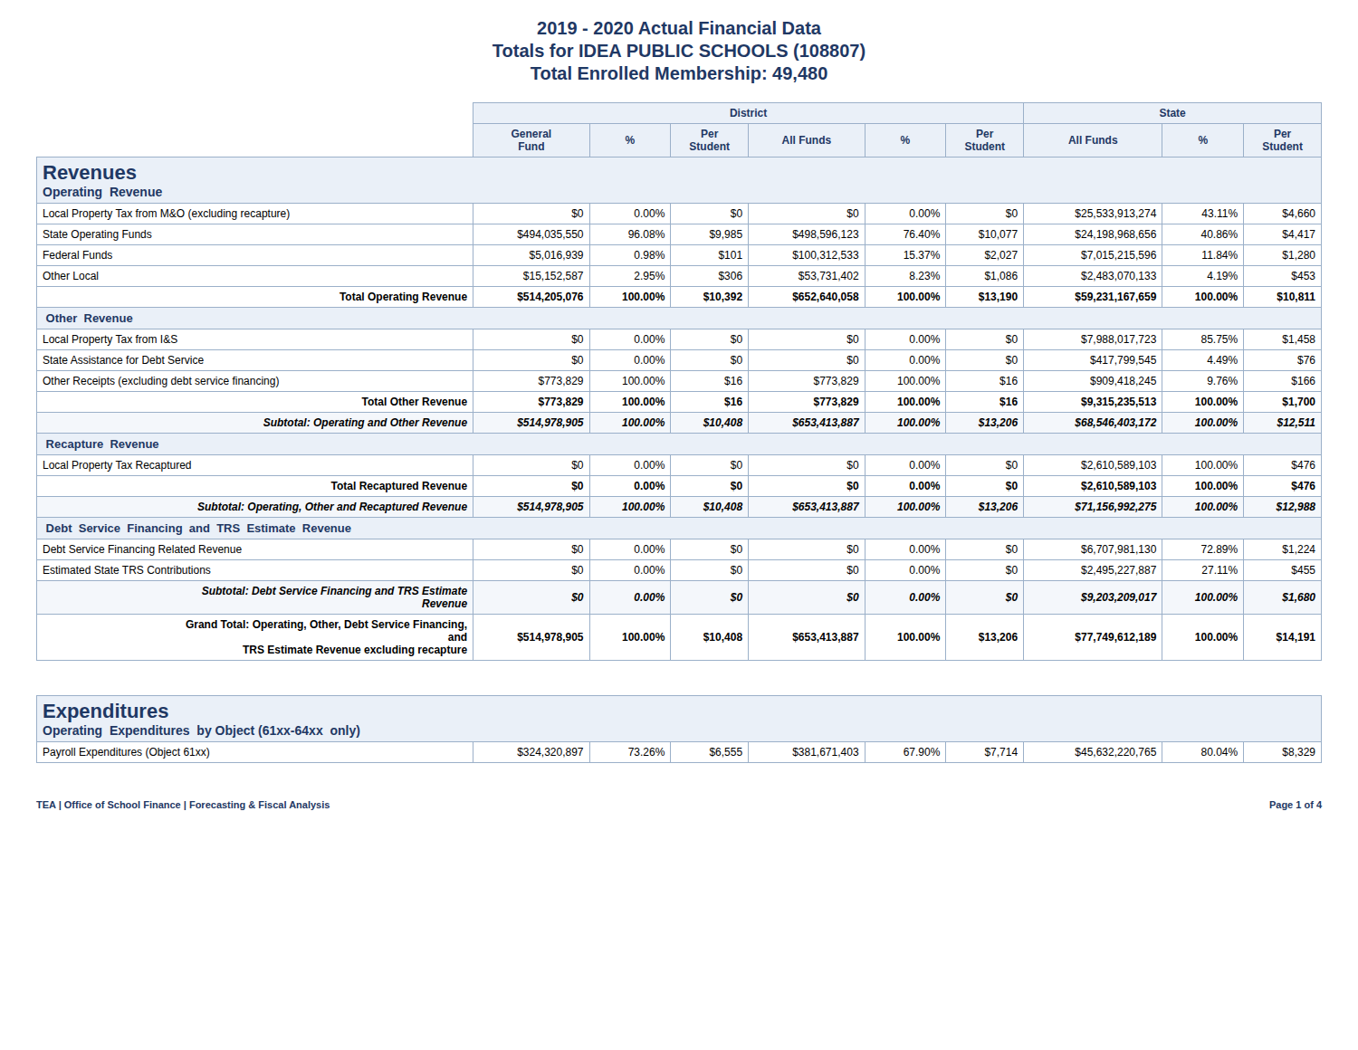2019 - 2020 Actual Financial Data
Totals for IDEA PUBLIC SCHOOLS (108807)
Total Enrolled Membership: 49,480
| | District | State |
| --- | --- | --- |
| General Fund | % | Per Student | All Funds | % | Per Student | All Funds | % | Per Student |
| Revenues Operating Revenue |
| Local Property Tax from M&O (excluding recapture) | $0 | 0.00% | $0 | $0 | 0.00% | $0 | $25,533,913,274 | 43.11% | $4,660 |
| State Operating Funds | $494,035,550 | 96.08% | $9,985 | $498,596,123 | 76.40% | $10,077 | $24,198,968,656 | 40.86% | $4,417 |
| Federal Funds | $5,016,939 | 0.98% | $101 | $100,312,533 | 15.37% | $2,027 | $7,015,215,596 | 11.84% | $1,280 |
| Other Local | $15,152,587 | 2.95% | $306 | $53,731,402 | 8.23% | $1,086 | $2,483,070,133 | 4.19% | $453 |
| Total Operating Revenue | $514,205,076 | 100.00% | $10,392 | $652,640,058 | 100.00% | $13,190 | $59,231,167,659 | 100.00% | $10,811 |
| Other Revenue |
| Local Property Tax from I&S | $0 | 0.00% | $0 | $0 | 0.00% | $0 | $7,988,017,723 | 85.75% | $1,458 |
| State Assistance for Debt Service | $0 | 0.00% | $0 | $0 | 0.00% | $0 | $417,799,545 | 4.49% | $76 |
| Other Receipts (excluding debt service financing) | $773,829 | 100.00% | $16 | $773,829 | 100.00% | $16 | $909,418,245 | 9.76% | $166 |
| Total Other Revenue | $773,829 | 100.00% | $16 | $773,829 | 100.00% | $16 | $9,315,235,513 | 100.00% | $1,700 |
| Subtotal: Operating and Other Revenue | $514,978,905 | 100.00% | $10,408 | $653,413,887 | 100.00% | $13,206 | $68,546,403,172 | 100.00% | $12,511 |
| Recapture Revenue |
| Local Property Tax Recaptured | $0 | 0.00% | $0 | $0 | 0.00% | $0 | $2,610,589,103 | 100.00% | $476 |
| Total Recaptured Revenue | $0 | 0.00% | $0 | $0 | 0.00% | $0 | $2,610,589,103 | 100.00% | $476 |
| Subtotal: Operating, Other and Recaptured Revenue | $514,978,905 | 100.00% | $10,408 | $653,413,887 | 100.00% | $13,206 | $71,156,992,275 | 100.00% | $12,988 |
| Debt Service Financing and TRS Estimate Revenue |
| Debt Service Financing Related Revenue | $0 | 0.00% | $0 | $0 | 0.00% | $0 | $6,707,981,130 | 72.89% | $1,224 |
| Estimated State TRS Contributions | $0 | 0.00% | $0 | $0 | 0.00% | $0 | $2,495,227,887 | 27.11% | $455 |
| Subtotal: Debt Service Financing and TRS Estimate Revenue | $0 | 0.00% | $0 | $0 | 0.00% | $0 | $9,203,209,017 | 100.00% | $1,680 |
| Grand Total: Operating, Other, Debt Service Financing, and TRS Estimate Revenue excluding recapture | $514,978,905 | 100.00% | $10,408 | $653,413,887 | 100.00% | $13,206 | $77,749,612,189 | 100.00% | $14,191 |
| Expenditures Operating Expenditures by Object (61xx-64xx only) |
| Payroll Expenditures (Object 61xx) | $324,320,897 | 73.26% | $6,555 | $381,671,403 | 67.90% | $7,714 | $45,632,220,765 | 80.04% | $8,329 |
TEA | Office of School Finance | Forecasting & Fiscal Analysis Page 1 of 4